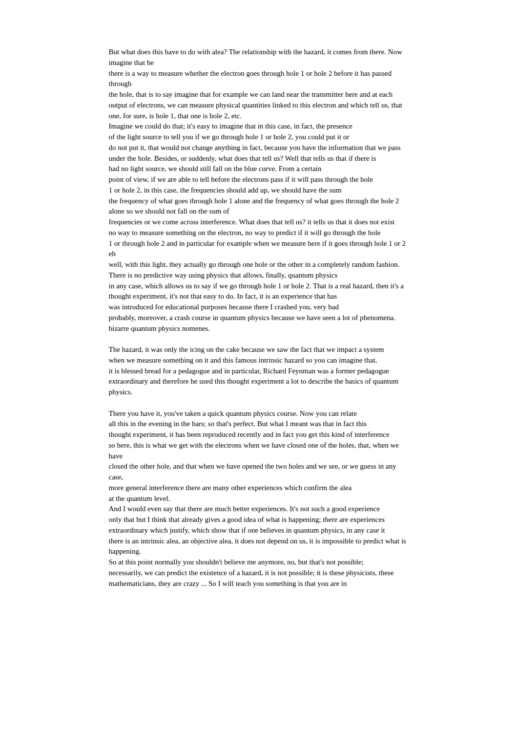But what does this have to do with alea? The relationship with the hazard, it comes from there. Now imagine that he
there is a way to measure whether the electron goes through hole 1 or hole 2 before it has passed through
the hole, that is to say imagine that for example we can land near the transmitter here and at each output of electrons, we can measure physical quantities linked to this electron and which tell us, that one, for sure, is hole 1, that one is hole 2, etc.
Imagine we could do that; it's easy to imagine that in this case, in fact, the presence
of the light source to tell you if we go through hole 1 or hole 2, you could put it or
do not put it, that would not change anything in fact, because you have the information that we pass under the hole. Besides, or suddenly, what does that tell us? Well that tells us that if there is
had no light source, we should still fall on the blue curve. From a certain
point of view, if we are able to tell before the electrons pass if it will pass through the hole
1 or hole 2, in this case, the frequencies should add up, we should have the sum
the frequency of what goes through hole 1 alone and the frequency of what goes through the hole 2 alone so we should not fall on the sum of
frequencies or we come across interference. What does that tell us? it tells us that it does not exist
no way to measure something on the electron, no way to predict if it will go through the hole
1 or through hole 2 and in particular for example when we measure here if it goes through hole 1 or 2 eh
well, with this light, they actually go through one hole or the other in a completely random fashion. There is no predictive way using physics that allows, finally, quantum physics
in any case, which allows us to say if we go through hole 1 or hole 2. That is a real hazard, then it's a thought experiment, it's not that easy to do. In fact, it is an experience that has
was introduced for educational purposes because there I crashed you, very bad
probably, moreover, a crash course in quantum physics because we have seen a lot of phenomena. bizarre quantum physics nomenes.
The hazard, it was only the icing on the cake because we saw the fact that we impact a system
when we measure something on it and this famous intrinsic hazard so you can imagine that,
it is blessed bread for a pedagogue and in particular, Richard Feynman was a former pedagogue extraordinary and therefore he used this thought experiment a lot to describe the basics of quantum physics.
There you have it, you've taken a quick quantum physics course. Now you can relate
all this in the evening in the bars; so that's perfect. But what I meant was that in fact this
thought experiment, it has been reproduced recently and in fact you get this kind of interference
so here, this is what we get with the electrons when we have closed one of the holes, that, when we have
closed the other hole, and that when we have opened the two holes and we see, or we guess in any case,
more general interference there are many other experiences which confirm the alea
at the quantum level.
And I would even say that there are much better experiences. It's not such a good experience
only that but I think that already gives a good idea of what is happening; there are experiences extraordinary which justify, which show that if one believes in quantum physics, in any case it
there is an intrinsic alea, an objective alea, it does not depend on us, it is impossible to predict what is happening.
So at this point normally you shouldn't believe me anymore, no, but that's not possible;
necessarily, we can predict the existence of a hazard, it is not possible; it is these physicists, these mathematicians, they are crazy ... So I will teach you something is that you are in